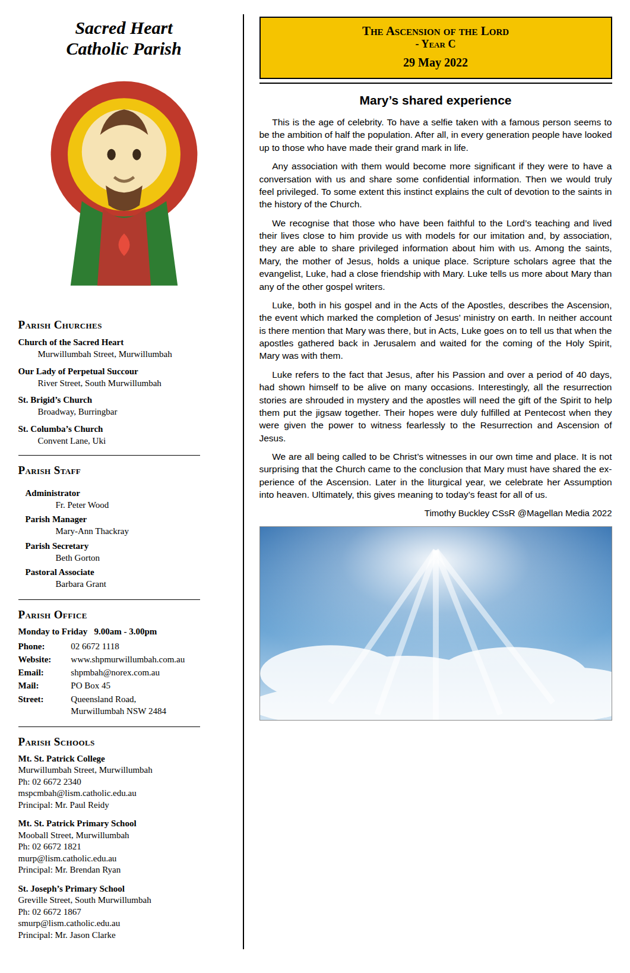Sacred Heart
Catholic Parish
Parish Churches
Church of the Sacred Heart Murwillumbah Street, Murwillumbah
Our Lady of Perpetual Succour River Street, South Murwillumbah
St. Brigid’s Church Broadway, Burringbar
St. Columba’s Church Convent Lane, Uki
Parish Staff
Administrator
Fr. Peter Wood
Parish Manager
Mary-Ann Thackray
Parish Secretary
Beth Gorton
Pastoral Associate
Barbara Grant
Parish Office
Monday to Friday 9.00am - 3.00pm
| Phone: | 02 6672 1118 |
| Website: | www.shpmurwillumbah.com.au |
| Email: | shpmbah@norex.com.au |
| Mail: | PO Box 45 |
| Street: | Queensland Road, Murwillumbah NSW 2484 |
Parish Schools
Mt. St. Patrick College
Murwillumbah Street, Murwillumbah
Ph: 02 6672 2340
mspcmbah@lism.catholic.edu.au
Principal: Mr. Paul Reidy
Mt. St. Patrick Primary School
Mooball Street, Murwillumbah
Ph: 02 6672 1821
murp@lism.catholic.edu.au
Principal: Mr. Brendan Ryan
St. Joseph’s Primary School
Greville Street, South Murwillumbah
Ph: 02 6672 1867
smurp@lism.catholic.edu.au
Principal: Mr. Jason Clarke
The Ascension of the Lord
- Year C
29 May 2022
Mary’s shared experience
This is the age of celebrity. To have a selfie taken with a famous person seems to be the ambition of half the population. After all, in every generation people have looked up to those who have made their grand mark in life.
Any association with them would become more significant if they were to have a conversation with us and share some confidential information. Then we would truly feel privileged. To some extent this instinct explains the cult of devotion to the saints in the history of the Church.
We recognise that those who have been faithful to the Lord’s teaching and lived their lives close to him provide us with models for our imitation and, by association, they are able to share privileged information about him with us. Among the saints, Mary, the mother of Jesus, holds a unique place. Scripture scholars agree that the evangelist, Luke, had a close friendship with Mary. Luke tells us more about Mary than any of the other gospel writers.
Luke, both in his gospel and in the Acts of the Apostles, describes the Ascension, the event which marked the completion of Jesus’ ministry on earth. In neither account is there mention that Mary was there, but in Acts, Luke goes on to tell us that when the apostles gathered back in Jerusalem and waited for the coming of the Holy Spirit, Mary was with them.
Luke refers to the fact that Jesus, after his Passion and over a period of 40 days, had shown himself to be alive on many occasions. Interestingly, all the resurrection stories are shrouded in mystery and the apostles will need the gift of the Spirit to help them put the jigsaw together. Their hopes were duly fulfilled at Pentecost when they were given the power to witness fearlessly to the Resurrection and Ascension of Jesus.
We are all being called to be Christ’s witnesses in our own time and place. It is not surprising that the Church came to the conclusion that Mary must have shared the experience of the Ascension. Later in the liturgical year, we celebrate her Assumption into heaven. Ultimately, this gives meaning to today’s feast for all of us.
Timothy Buckley CSsR @Magellan Media 2022